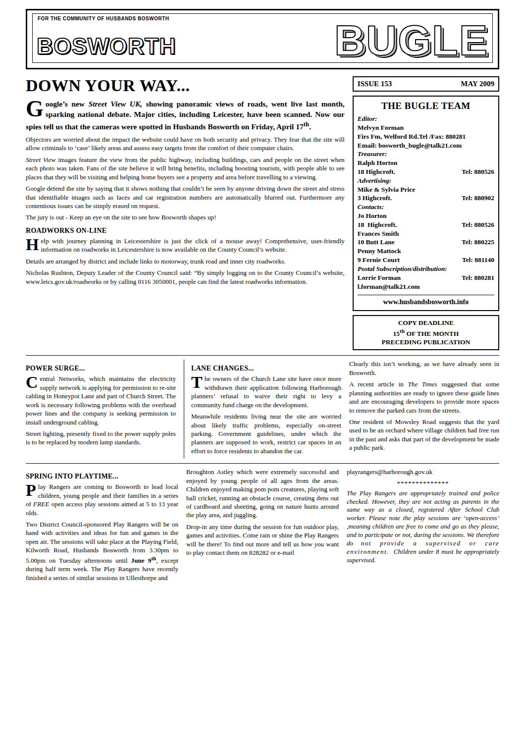FOR THE COMMUNITY OF HUSBANDS BOSWORTH
BOSWORTH
BUGLE
DOWN YOUR WAY...
Google’s new Street View UK, showing panoramic views of roads, went live last month, sparking national debate. Major cities, including Leicester, have been scanned. Now our spies tell us that the cameras were spotted in Husbands Bosworth on Friday, April 17th.
Objectors are worried about the impact the website could have on both security and privacy. They fear that the site will allow criminals to ‘case’ likely areas and assess easy targets from the comfort of their computer chairs.
Street View images feature the view from the public highway, including buildings, cars and people on the street when each photo was taken. Fans of the site believe it will bring benefits, including boosting tourism, with people able to see places that they will be visiting and helping home buyers see a property and area before travelling to a viewing.
Google defend the site by saying that it shows nothing that couldn’t be seen by anyone driving down the street and stress that identifiable images such as faces and car registration numbers are automatically blurred out. Furthermore any contentious issues can be simply erased on request.
The jury is out - Keep an eye on the site to see how Bosworth shapes up!
ROADWORKS ON-LINE
Help with journey planning in Leicestershire is just the click of a mouse away! Comprehensive, user-friendly information on roadworks in Leicestershire is now available on the County Council’s website.
Details are arranged by district and include links to motorway, trunk road and inner city roadworks.
Nicholas Rushton, Deputy Leader of the County Council said: “By simply logging on to the County Council’s website, www.leics.gov.uk/roadworks or by calling 0116 3050001, people can find the latest roadworks information.
ISSUE 153 MAY 2009
THE BUGLE TEAM
Editor:
Melvyn Forman
Firs Fm, Welford Rd.Tel /Fax: 880281
Email: bosworth_bugle@talk21.com
Treasurer:
Ralph Horton
18 Highcroft. Tel: 880526
Advertising:
Mike & Sylvia Price
3 Highcroft. Tel: 880902
Contacts:
Jo Horton
18 Highcroft. Tel: 880526
Frances Smith
10 Butt Lane Tel: 880225
Penny Mattock
9 Fernie Court Tel: 881140
Postal Subscription/distribution:
Lorrie Forman Tel: 880281
l.forman@talk21.com
www.husbandsbosworth.info
COPY DEADLINE
15th OF THE MONTH
PRECEDING PUBLICATION
POWER SURGE...
Central Networks, which maintains the electricity supply network is applying for permission to re-site cabling in Honeypot Lane and part of Church Street. The work is necessary following problems with the overhead power lines and the company is seeking permission to install underground cabling.
Street lighting, presently fixed to the power supply poles is to be replaced by modern lamp standards.
LANE CHANGES...
The owners of the Church Lane site have once more withdrawn their application following Harborough planners’ refusal to waive their right to levy a community fund charge on the development.
Meanwhile residents living near the site are worried about likely traffic problems, especially on-street parking. Government guidelines, under which the planners are supposed to work, restrict car spaces in an effort to force residents to abandon the car.
Clearly this isn’t working, as we have already seen in Bosworth.
A recent article in The Times suggested that some planning authorities are ready to ignore these guide lines and are encouraging developers to provide more spaces to remove the parked cars from the streets.
One resident of Mowsley Road suggests that the yard used to be an orchard where village children had free run in the past and asks that part of the development be made a public park.
SPRING INTO PLAYTIME...
Play Rangers are coming to Bosworth to lead local children, young people and their families in a series of FREE open access play sessions aimed at 5 to 13 year olds.
Two District Council-sponsored Play Rangers will be on hand with activities and ideas for fun and games in the open air. The sessions will take place at the Playing Field, Kilworth Road, Husbands Bosworth from 3.30pm to 5.00pm on Tuesday afternoons until June 9th, except during half term week. The Play Rangers have recently finished a series of similar sessions in Ullesthorpe and
Broughton Astley which were extremely successful and enjoyed by young people of all ages from the areas. Children enjoyed making pom pom creatures, playing soft ball cricket, running an obstacle course, creating dens out of cardboard and sheeting, going on nature hunts around the play area, and juggling.
Drop-in any time during the session for fun outdoor play, games and activities. Come rain or shine the Play Rangers will be there! To find out more and tell us how you want to play contact them on 828282 or e-mail
playrangers@harborough.gov.uk
**************
The Play Rangers are appropriately trained and police checked. However, they are not acting as parents in the same way as a closed, registered After School Club worker. Please note the play sessions are ‘open-access’ ,meaning children are free to come and go as they please, and to participate or not, during the sessions. We therefore do not provide a supervised or care environment. Children under 8 must be appropriately supervised.